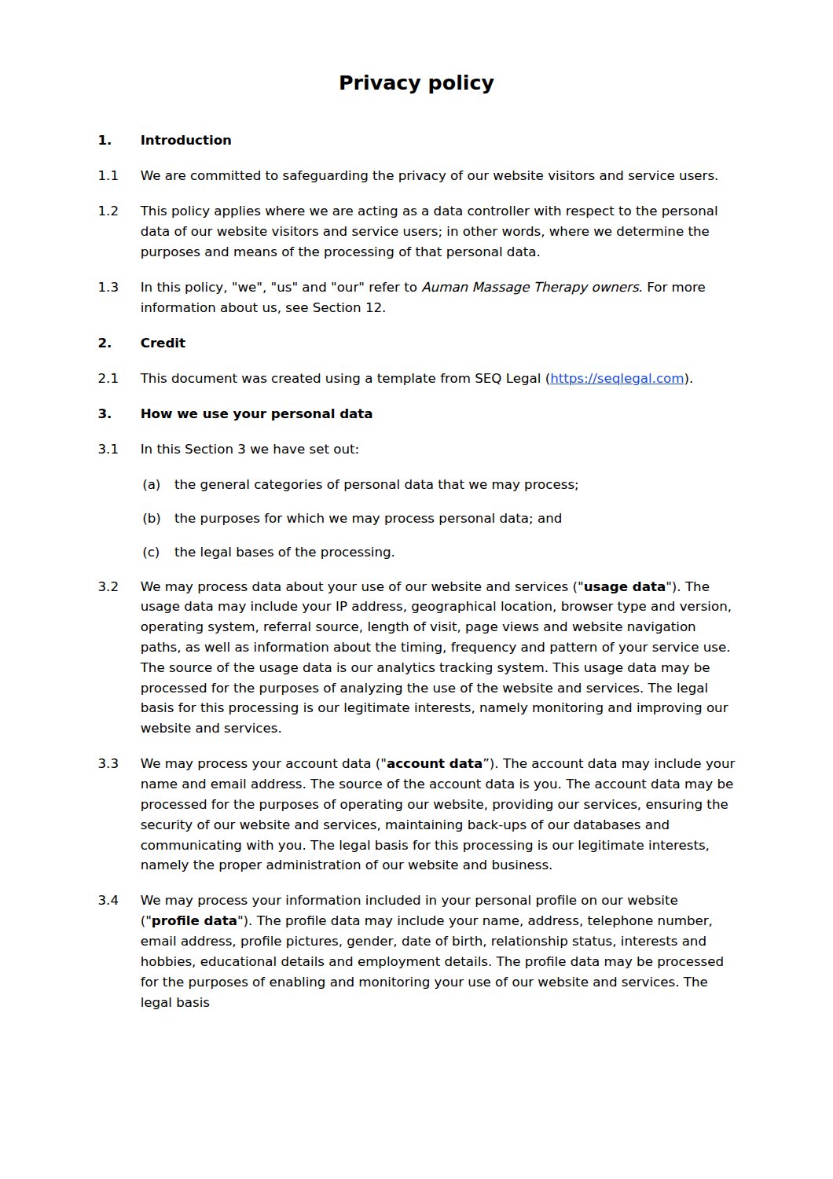Privacy policy
1.
Introduction
1.1
We are committed to safeguarding the privacy of our website visitors and service users.
1.2
This policy applies where we are acting as a data controller with respect to the personal data of our website visitors and service users; in other words, where we determine the purposes and means of the processing of that personal data.
1.3
In this policy, "we", "us" and "our" refer to Auman Massage Therapy owners. For more information about us, see Section 12.
2.
Credit
2.1
This document was created using a template from SEQ Legal (https://seqlegal.com).
3.
How we use your personal data
3.1
In this Section 3 we have set out:
(a)
the general categories of personal data that we may process;
(b)
the purposes for which we may process personal data; and
(c)
the legal bases of the processing.
3.2
We may process data about your use of our website and services ("usage data"). The usage data may include your IP address, geographical location, browser type and version, operating system, referral source, length of visit, page views and website navigation paths, as well as information about the timing, frequency and pattern of your service use. The source of the usage data is our analytics tracking system. This usage data may be processed for the purposes of analyzing the use of the website and services. The legal basis for this processing is our legitimate interests, namely monitoring and improving our website and services.
3.3
We may process your account data ("account data”). The account data may include your name and email address. The source of the account data is you. The account data may be processed for the purposes of operating our website, providing our services, ensuring the security of our website and services, maintaining back-ups of our databases and communicating with you. The legal basis for this processing is our legitimate interests, namely the proper administration of our website and business.
3.4
We may process your information included in your personal profile on our website ("profile data"). The profile data may include your name, address, telephone number, email address, profile pictures, gender, date of birth, relationship status, interests and hobbies, educational details and employment details. The profile data may be processed for the purposes of enabling and monitoring your use of our website and services. The legal basis